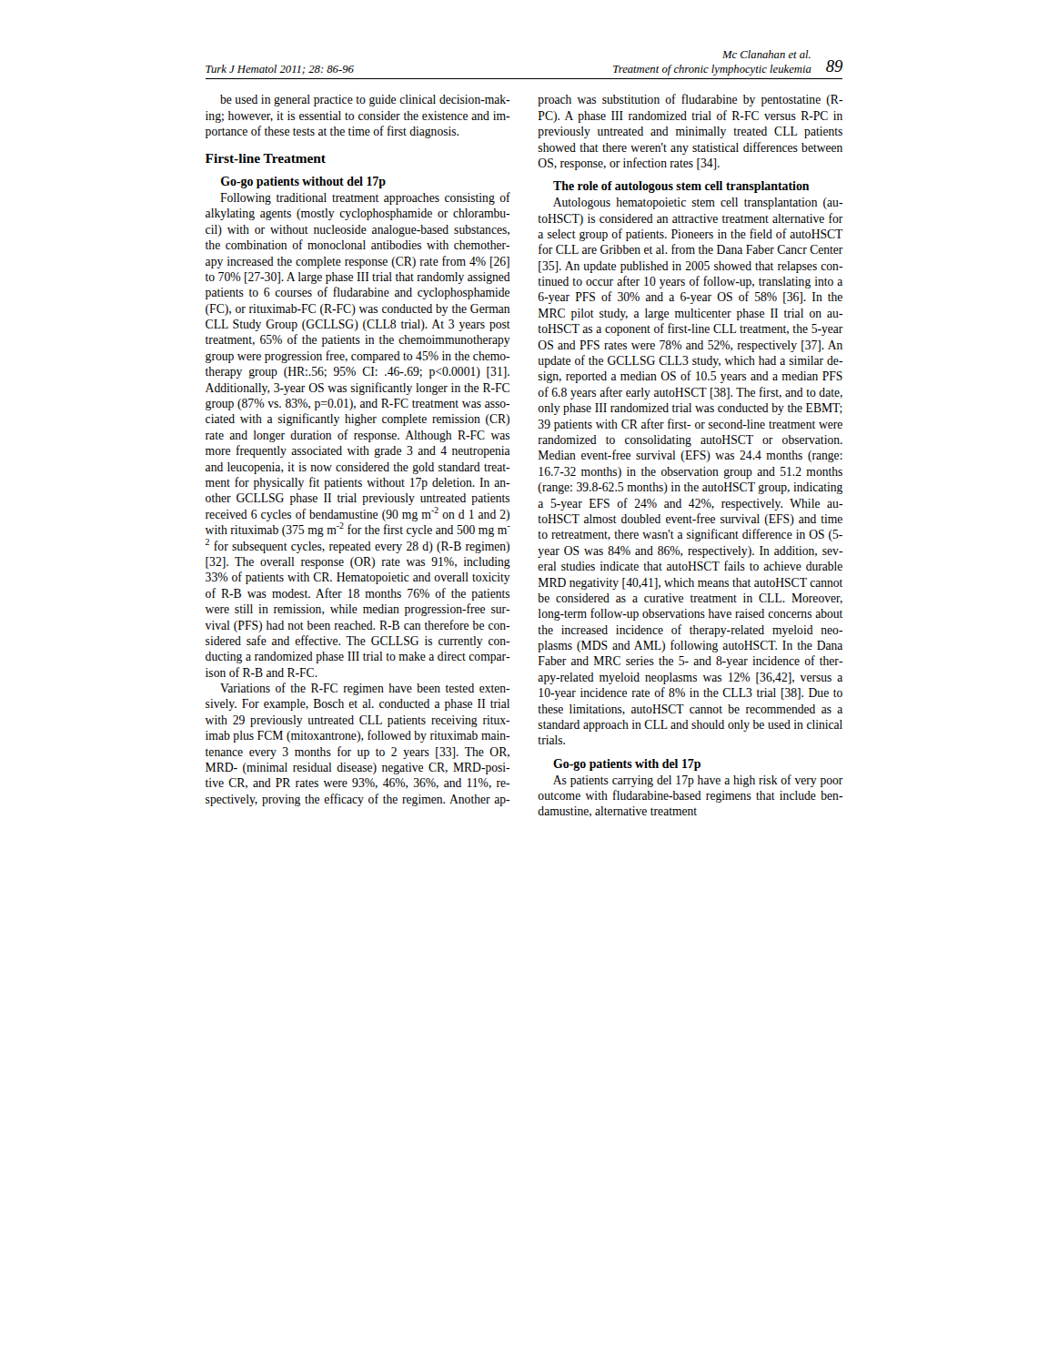Turk J Hematol 2011; 28: 86-96
Mc Clanahan et al.
Treatment of chronic lymphocytic leukemia
89
be used in general practice to guide clinical decision-making; however, it is essential to consider the existence and importance of these tests at the time of first diagnosis.
First-line Treatment
Go-go patients without del 17p
Following traditional treatment approaches consisting of alkylating agents (mostly cyclophosphamide or chlorambucil) with or without nucleoside analogue-based substances, the combination of monoclonal antibodies with chemotherapy increased the complete response (CR) rate from 4% [26] to 70% [27-30]. A large phase III trial that randomly assigned patients to 6 courses of fludarabine and cyclophosphamide (FC), or rituximab-FC (R-FC) was conducted by the German CLL Study Group (GCLLSG) (CLL8 trial). At 3 years post treatment, 65% of the patients in the chemoimmunotherapy group were progression free, compared to 45% in the chemotherapy group (HR:.56; 95% CI: .46-.69; p<0.0001) [31]. Additionally, 3-year OS was significantly longer in the R-FC group (87% vs. 83%, p=0.01), and R-FC treatment was associated with a significantly higher complete remission (CR) rate and longer duration of response. Although R-FC was more frequently associated with grade 3 and 4 neutropenia and leucopenia, it is now considered the gold standard treatment for physically fit patients without 17p deletion. In another GCLLSG phase II trial previously untreated patients received 6 cycles of bendamustine (90 mg m-2 on d 1 and 2) with rituximab (375 mg m-2 for the first cycle and 500 mg m-2 for subsequent cycles, repeated every 28 d) (R-B regimen) [32]. The overall response (OR) rate was 91%, including 33% of patients with CR. Hematopoietic and overall toxicity of R-B was modest. After 18 months 76% of the patients were still in remission, while median progression-free survival (PFS) had not been reached. R-B can therefore be considered safe and effective. The GCLLSG is currently conducting a randomized phase III trial to make a direct comparison of R-B and R-FC.
Variations of the R-FC regimen have been tested extensively. For example, Bosch et al. conducted a phase II trial with 29 previously untreated CLL patients receiving rituximab plus FCM (mitoxantrone), followed by rituximab maintenance every 3 months for up to 2 years [33]. The OR, MRD- (minimal residual disease) negative CR, MRD-positive CR, and PR rates were 93%, 46%, 36%, and 11%, respectively, proving the efficacy of the regimen. Another approach was substitution of fludarabine by pentostatine (R-PC). A phase III randomized trial of R-FC versus R-PC in previously untreated and minimally treated CLL patients showed that there weren't any statistical differences between OS, response, or infection rates [34].
The role of autologous stem cell transplantation
Autologous hematopoietic stem cell transplantation (autoHSCT) is considered an attractive treatment alternative for a select group of patients. Pioneers in the field of autoHSCT for CLL are Gribben et al. from the Dana Faber Cancr Center [35]. An update published in 2005 showed that relapses continued to occur after 10 years of follow-up, translating into a 6-year PFS of 30% and a 6-year OS of 58% [36]. In the MRC pilot study, a large multicenter phase II trial on autoHSCT as a coponent of first-line CLL treatment, the 5-year OS and PFS rates were 78% and 52%, respectively [37]. An update of the GCLLSG CLL3 study, which had a similar design, reported a median OS of 10.5 years and a median PFS of 6.8 years after early autoHSCT [38]. The first, and to date, only phase III randomized trial was conducted by the EBMT; 39 patients with CR after first- or second-line treatment were randomized to consolidating autoHSCT or observation. Median event-free survival (EFS) was 24.4 months (range: 16.7-32 months) in the observation group and 51.2 months (range: 39.8-62.5 months) in the autoHSCT group, indicating a 5-year EFS of 24% and 42%, respectively. While autoHSCT almost doubled event-free survival (EFS) and time to retreatment, there wasn't a significant difference in OS (5-year OS was 84% and 86%, respectively). In addition, several studies indicate that autoHSCT fails to achieve durable MRD negativity [40,41], which means that autoHSCT cannot be considered as a curative treatment in CLL. Moreover, long-term follow-up observations have raised concerns about the increased incidence of therapy-related myeloid neoplasms (MDS and AML) following autoHSCT. In the Dana Faber and MRC series the 5- and 8-year incidence of therapy-related myeloid neoplasms was 12% [36,42], versus a 10-year incidence rate of 8% in the CLL3 trial [38]. Due to these limitations, autoHSCT cannot be recommended as a standard approach in CLL and should only be used in clinical trials.
Go-go patients with del 17p
As patients carrying del 17p have a high risk of very poor outcome with fludarabine-based regimens that include bendamustine, alternative treatment